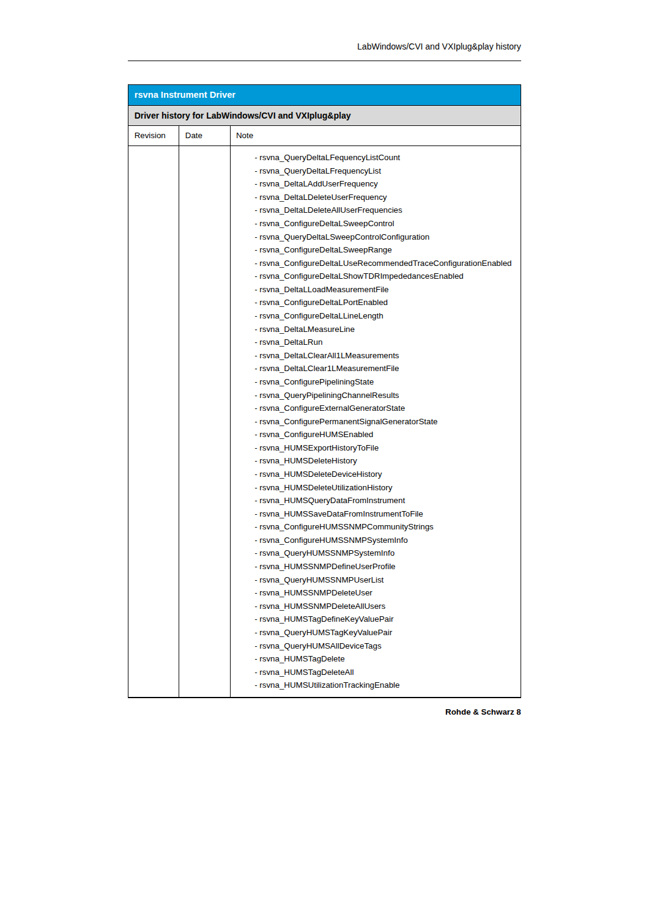LabWindows/CVI and VXIplug&play history
| rsvna Instrument Driver |
| Driver history for LabWindows/CVI and VXIplug&play |
| Revision | Date | Note |
| | | - rsvna_QueryDeltaLFequencyListCount - rsvna_QueryDeltaLFrequencyList - rsvna_DeltaLAddUserFrequency - rsvna_DeltaLDeleteUserFrequency - rsvna_DeltaLDeleteAllUserFrequencies - rsvna_ConfigureDeltaLSweepControl - rsvna_QueryDeltaLSweepControlConfiguration - rsvna_ConfigureDeltaLSweepRange - rsvna_ConfigureDeltaLUseRecommendedTraceConfigurationEnabled - rsvna_ConfigureDeltaLShowTDRImpededancesEnabled - rsvna_DeltaLLoadMeasurementFile - rsvna_ConfigureDeltaLPortEnabled - rsvna_ConfigureDeltaLLineLength - rsvna_DeltaLMeasureLine - rsvna_DeltaLRun - rsvna_DeltaLClearAll1LMeasurements - rsvna_DeltaLClear1LMeasurementFile - rsvna_ConfigurePipeliningState - rsvna_QueryPipeliningChannelResults - rsvna_ConfigureExternalGeneratorState - rsvna_ConfigurePermanentSignalGeneratorState - rsvna_ConfigureHUMSEnabled - rsvna_HUMSExportHistoryToFile - rsvna_HUMSDeleteHistory - rsvna_HUMSDeleteDeviceHistory - rsvna_HUMSDeleteUtilizationHistory - rsvna_HUMSQueryDataFromInstrument - rsvna_HUMSSaveDataFromInstrumentToFile - rsvna_ConfigureHUMSSNMPCommunityStrings - rsvna_ConfigureHUMSSNMPSystemInfo - rsvna_QueryHUMSSNMPSystemInfo - rsvna_HUMSSNMPDefineUserProfile - rsvna_QueryHUMSSNMPUserList - rsvna_HUMSSNMPDeleteUser - rsvna_HUMSSNMPDeleteAllUsers - rsvna_HUMSTagDefineKeyValuePair - rsvna_QueryHUMSTagKeyValuePair - rsvna_QueryHUMSAllDeviceTags - rsvna_HUMSTagDelete - rsvna_HUMSTagDeleteAll - rsvna_HUMSUtilizationTrackingEnable |
Rohde & Schwarz 8